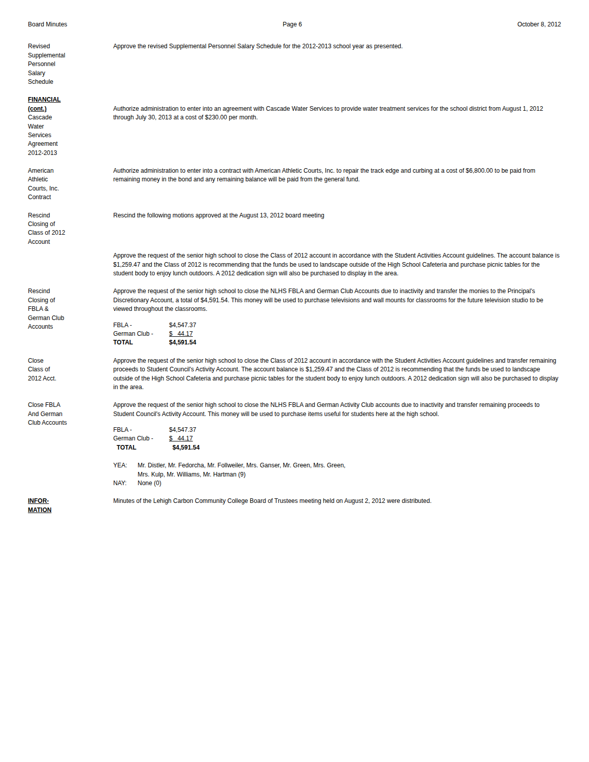Board Minutes
Page 6
October 8, 2012
| Revised Supplemental Personnel Salary Schedule | Approve the revised Supplemental Personnel Salary Schedule for the 2012-2013 school year as presented. |
| FINANCIAL | |
| (cont.) Cascade Water Services Agreement 2012-2013 | Authorize administration to enter into an agreement with Cascade Water Services to provide water treatment services for the school district from August 1, 2012 through July 30, 2013 at a cost of $230.00 per month. |
| American Athletic Courts, Inc. Contract | Authorize administration to enter into a contract with American Athletic Courts, Inc. to repair the track edge and curbing at a cost of $6,800.00 to be paid from remaining money in the bond and any remaining balance will be paid from the general fund. |
| Rescind Closing of Class of 2012 Account | Rescind the following motions approved at the August 13, 2012 board meeting |
| | Approve the request of the senior high school to close the Class of 2012 account in accordance with the Student Activities Account guidelines. The account balance is $1,259.47 and the Class of 2012 is recommending that the funds be used to landscape outside of the High School Cafeteria and purchase picnic tables for the student body to enjoy lunch outdoors. A 2012 dedication sign will also be purchased to display in the area. |
| Rescind Closing of FBLA & German Club Accounts | Approve the request of the senior high school to close the NLHS FBLA and German Club Accounts due to inactivity and transfer the monies to the Principal's Discretionary Account, a total of $4,591.54. This money will be used to purchase televisions and wall mounts for classrooms for the future television studio to be viewed throughout the classrooms. FBLA - $4,547.37 German Club - $ 44.17 TOTAL $4,591.54 |
| Close Class of 2012 Acct. | Approve the request of the senior high school to close the Class of 2012 account in accordance with the Student Activities Account guidelines and transfer remaining proceeds to Student Council's Activity Account. The account balance is $1,259.47 and the Class of 2012 is recommending that the funds be used to landscape outside of the High School Cafeteria and purchase picnic tables for the student body to enjoy lunch outdoors. A 2012 dedication sign will also be purchased to display in the area. |
| Close FBLA And German Club Accounts | Approve the request of the senior high school to close the NLHS FBLA and German Activity Club accounts due to inactivity and transfer remaining proceeds to Student Council's Activity Account. This money will be used to purchase items useful for students here at the high school. FBLA - $4,547.37 German Club - $ 44.17 TOTAL $4,591.54 YEA: Mr. Distler, Mr. Fedorcha, Mr. Follweiler, Mrs. Ganser, Mr. Green, Mrs. Green, Mrs. Kulp, Mr. Williams, Mr. Hartman (9) NAY: None (0) |
| INFOR- MATION | Minutes of the Lehigh Carbon Community College Board of Trustees meeting held on August 2, 2012 were distributed. |